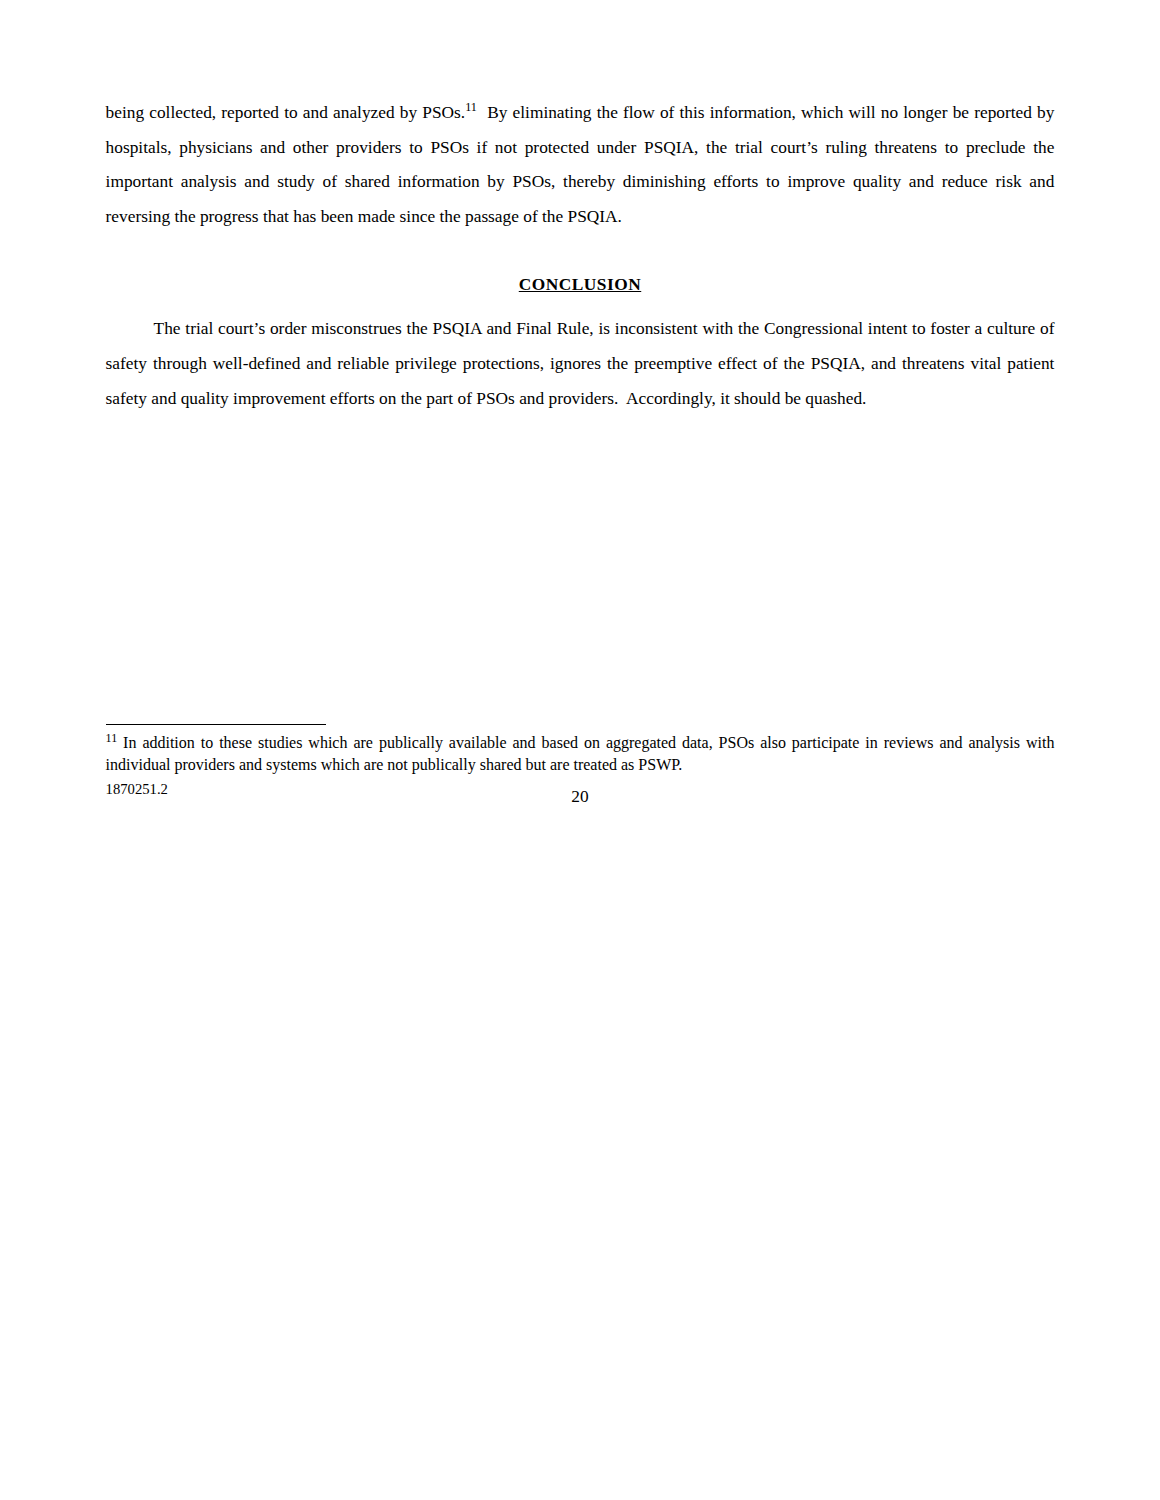being collected, reported to and analyzed by PSOs.11 By eliminating the flow of this information, which will no longer be reported by hospitals, physicians and other providers to PSOs if not protected under PSQIA, the trial court’s ruling threatens to preclude the important analysis and study of shared information by PSOs, thereby diminishing efforts to improve quality and reduce risk and reversing the progress that has been made since the passage of the PSQIA.
CONCLUSION
The trial court’s order misconstrues the PSQIA and Final Rule, is inconsistent with the Congressional intent to foster a culture of safety through well-defined and reliable privilege protections, ignores the preemptive effect of the PSQIA, and threatens vital patient safety and quality improvement efforts on the part of PSOs and providers. Accordingly, it should be quashed.
11 In addition to these studies which are publically available and based on aggregated data, PSOs also participate in reviews and analysis with individual providers and systems which are not publically shared but are treated as PSWP.
20
1870251.2